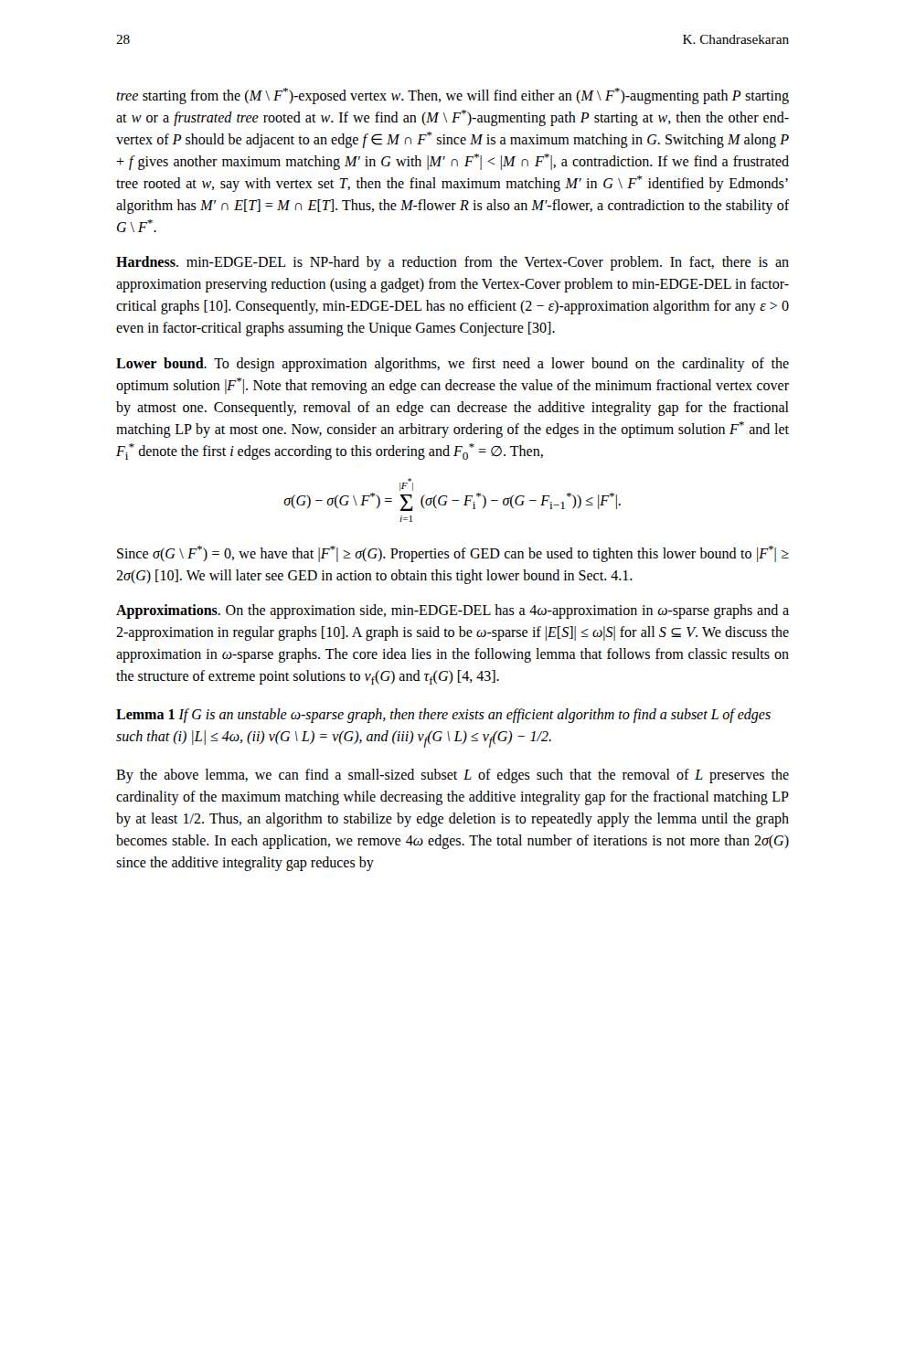28 K. Chandrasekaran
tree starting from the (M \ F*)-exposed vertex w. Then, we will find either an (M \ F*)-augmenting path P starting at w or a frustrated tree rooted at w. If we find an (M \ F*)-augmenting path P starting at w, then the other end-vertex of P should be adjacent to an edge f ∈ M ∩ F* since M is a maximum matching in G. Switching M along P + f gives another maximum matching M′ in G with |M′ ∩ F*| < |M ∩ F*|, a contradiction. If we find a frustrated tree rooted at w, say with vertex set T, then the final maximum matching M′ in G \ F* identified by Edmonds’ algorithm has M′ ∩ E[T] = M ∩ E[T]. Thus, the M-flower R is also an M′-flower, a contradiction to the stability of G \ F*.
Hardness. min-EDGE-DEL is NP-hard by a reduction from the Vertex-Cover problem. In fact, there is an approximation preserving reduction (using a gadget) from the Vertex-Cover problem to min-EDGE-DEL in factor-critical graphs [10]. Consequently, min-EDGE-DEL has no efficient (2 − ε)-approximation algorithm for any ε > 0 even in factor-critical graphs assuming the Unique Games Conjecture [30].
Lower bound. To design approximation algorithms, we first need a lower bound on the cardinality of the optimum solution |F*|. Note that removing an edge can decrease the value of the minimum fractional vertex cover by atmost one. Consequently, removal of an edge can decrease the additive integrality gap for the fractional matching LP by at most one. Now, consider an arbitrary ordering of the edges in the optimum solution F* and let Fi* denote the first i edges according to this ordering and F0* = ∅. Then,
σ(G) − σ(G \ F*) = |F*| Σ i=1 (σ(G − Fi*) − σ(G − Fi−1*)) ≤ |F*|.
Since σ(G \ F*) = 0, we have that |F*| ≥ σ(G). Properties of GED can be used to tighten this lower bound to |F*| ≥ 2σ(G) [10]. We will later see GED in action to obtain this tight lower bound in Sect. 4.1.
Approximations. On the approximation side, min-EDGE-DEL has a 4ω-approximation in ω-sparse graphs and a 2-approximation in regular graphs [10]. A graph is said to be ω-sparse if |E[S]| ≤ ω|S| for all S ⊆ V. We discuss the approximation in ω-sparse graphs. The core idea lies in the following lemma that follows from classic results on the structure of extreme point solutions to νf(G) and τf(G) [4, 43].
Lemma 1 If G is an unstable ω-sparse graph, then there exists an efficient algorithm to find a subset L of edges such that (i) |L| ≤ 4ω, (ii) ν(G \ L) = ν(G), and (iii) νf(G \ L) ≤ νf(G) − 1/2.
By the above lemma, we can find a small-sized subset L of edges such that the removal of L preserves the cardinality of the maximum matching while decreasing the additive integrality gap for the fractional matching LP by at least 1/2. Thus, an algorithm to stabilize by edge deletion is to repeatedly apply the lemma until the graph becomes stable. In each application, we remove 4ω edges. The total number of iterations is not more than 2σ(G) since the additive integrality gap reduces by